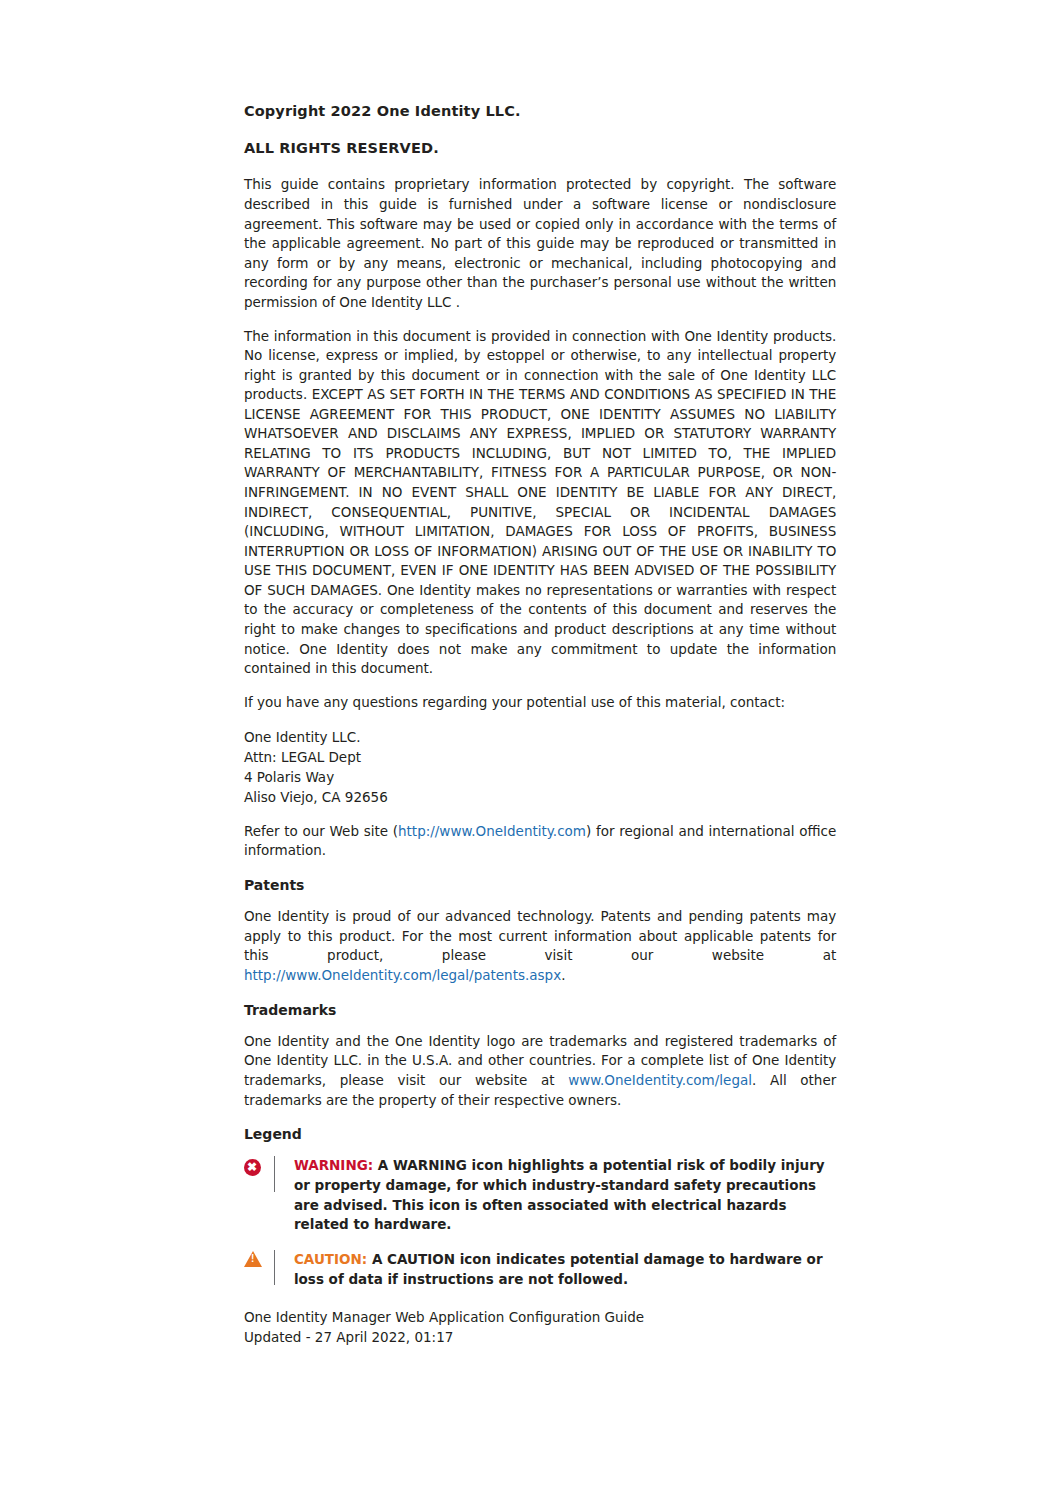Copyright 2022 One Identity LLC.
ALL RIGHTS RESERVED.
This guide contains proprietary information protected by copyright. The software described in this guide is furnished under a software license or nondisclosure agreement. This software may be used or copied only in accordance with the terms of the applicable agreement. No part of this guide may be reproduced or transmitted in any form or by any means, electronic or mechanical, including photocopying and recording for any purpose other than the purchaser’s personal use without the written permission of One Identity LLC .
The information in this document is provided in connection with One Identity products. No license, express or implied, by estoppel or otherwise, to any intellectual property right is granted by this document or in connection with the sale of One Identity LLC products. EXCEPT AS SET FORTH IN THE TERMS AND CONDITIONS AS SPECIFIED IN THE LICENSE AGREEMENT FOR THIS PRODUCT, ONE IDENTITY ASSUMES NO LIABILITY WHATSOEVER AND DISCLAIMS ANY EXPRESS, IMPLIED OR STATUTORY WARRANTY RELATING TO ITS PRODUCTS INCLUDING, BUT NOT LIMITED TO, THE IMPLIED WARRANTY OF MERCHANTABILITY, FITNESS FOR A PARTICULAR PURPOSE, OR NON-INFRINGEMENT. IN NO EVENT SHALL ONE IDENTITY BE LIABLE FOR ANY DIRECT, INDIRECT, CONSEQUENTIAL, PUNITIVE, SPECIAL OR INCIDENTAL DAMAGES (INCLUDING, WITHOUT LIMITATION, DAMAGES FOR LOSS OF PROFITS, BUSINESS INTERRUPTION OR LOSS OF INFORMATION) ARISING OUT OF THE USE OR INABILITY TO USE THIS DOCUMENT, EVEN IF ONE IDENTITY HAS BEEN ADVISED OF THE POSSIBILITY OF SUCH DAMAGES. One Identity makes no representations or warranties with respect to the accuracy or completeness of the contents of this document and reserves the right to make changes to specifications and product descriptions at any time without notice. One Identity does not make any commitment to update the information contained in this document.
If you have any questions regarding your potential use of this material, contact:
One Identity LLC.
Attn: LEGAL Dept
4 Polaris Way
Aliso Viejo, CA 92656
Refer to our Web site (http://www.OneIdentity.com) for regional and international office information.
Patents
One Identity is proud of our advanced technology. Patents and pending patents may apply to this product. For the most current information about applicable patents for this product, please visit our website at http://www.OneIdentity.com/legal/patents.aspx.
Trademarks
One Identity and the One Identity logo are trademarks and registered trademarks of One Identity LLC. in the U.S.A. and other countries. For a complete list of One Identity trademarks, please visit our website at www.OneIdentity.com/legal. All other trademarks are the property of their respective owners.
Legend
✖
WARNING: A WARNING icon highlights a potential risk of bodily injury or property damage, for which industry-standard safety precautions are advised. This icon is often associated with electrical hazards related to hardware.
CAUTION: A CAUTION icon indicates potential damage to hardware or loss of data if instructions are not followed.
One Identity Manager Web Application Configuration Guide
Updated - 27 April 2022, 01:17